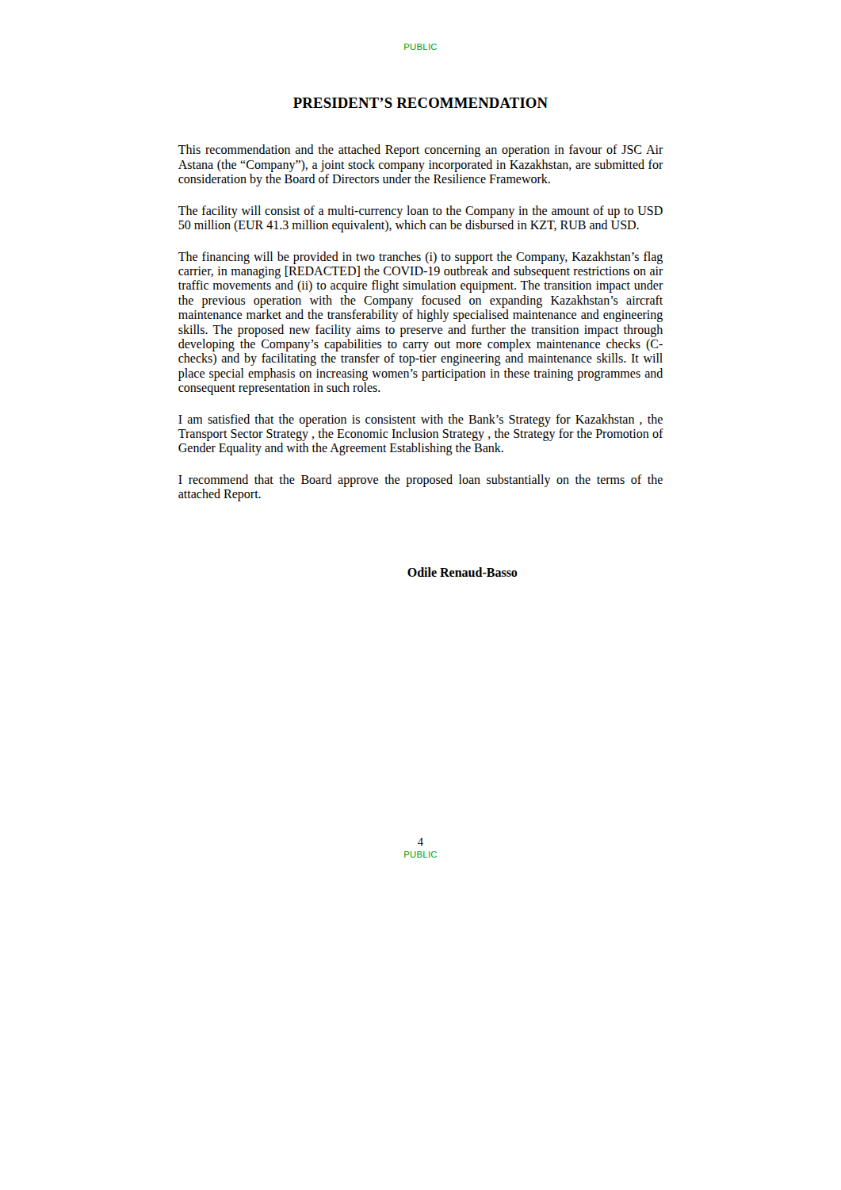PUBLIC
PRESIDENT’S RECOMMENDATION
This recommendation and the attached Report concerning an operation in favour of JSC Air Astana (the “Company”), a joint stock company incorporated in Kazakhstan, are submitted for consideration by the Board of Directors under the Resilience Framework.
The facility will consist of a multi-currency loan to the Company in the amount of up to USD 50 million (EUR 41.3 million equivalent), which can be disbursed in KZT, RUB and USD.
The financing will be provided in two tranches (i) to support the Company, Kazakhstan’s flag carrier, in managing [REDACTED] the COVID-19 outbreak and subsequent restrictions on air traffic movements and (ii) to acquire flight simulation equipment. The transition impact under the previous operation with the Company focused on expanding Kazakhstan’s aircraft maintenance market and the transferability of highly specialised maintenance and engineering skills. The proposed new facility aims to preserve and further the transition impact through developing the Company’s capabilities to carry out more complex maintenance checks (C-checks) and by facilitating the transfer of top-tier engineering and maintenance skills. It will place special emphasis on increasing women’s participation in these training programmes and consequent representation in such roles.
I am satisfied that the operation is consistent with the Bank’s Strategy for Kazakhstan , the Transport Sector Strategy , the Economic Inclusion Strategy , the Strategy for the Promotion of Gender Equality and with the Agreement Establishing the Bank.
I recommend that the Board approve the proposed loan substantially on the terms of the attached Report.
Odile Renaud-Basso
4
PUBLIC